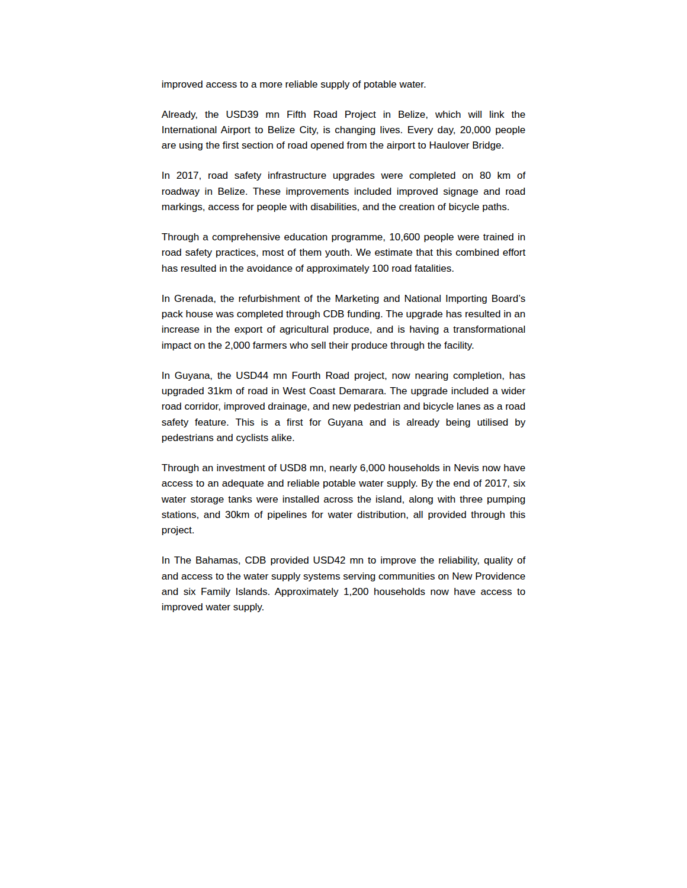improved access to a more reliable supply of potable water.
Already, the USD39 mn Fifth Road Project in Belize, which will link the International Airport to Belize City, is changing lives. Every day, 20,000 people are using the first section of road opened from the airport to Haulover Bridge.
In 2017, road safety infrastructure upgrades were completed on 80 km of roadway in Belize. These improvements included improved signage and road markings, access for people with disabilities, and the creation of bicycle paths.
Through a comprehensive education programme, 10,600 people were trained in road safety practices, most of them youth. We estimate that this combined effort has resulted in the avoidance of approximately 100 road fatalities.
In Grenada, the refurbishment of the Marketing and National Importing Board’s pack house was completed through CDB funding. The upgrade has resulted in an increase in the export of agricultural produce, and is having a transformational impact on the 2,000 farmers who sell their produce through the facility.
In Guyana, the USD44 mn Fourth Road project, now nearing completion, has upgraded 31km of road in West Coast Demarara. The upgrade included a wider road corridor, improved drainage, and new pedestrian and bicycle lanes as a road safety feature. This is a first for Guyana and is already being utilised by pedestrians and cyclists alike.
Through an investment of USD8 mn, nearly 6,000 households in Nevis now have access to an adequate and reliable potable water supply. By the end of 2017, six water storage tanks were installed across the island, along with three pumping stations, and 30km of pipelines for water distribution, all provided through this project.
In The Bahamas, CDB provided USD42 mn to improve the reliability, quality of and access to the water supply systems serving communities on New Providence and six Family Islands. Approximately 1,200 households now have access to improved water supply.